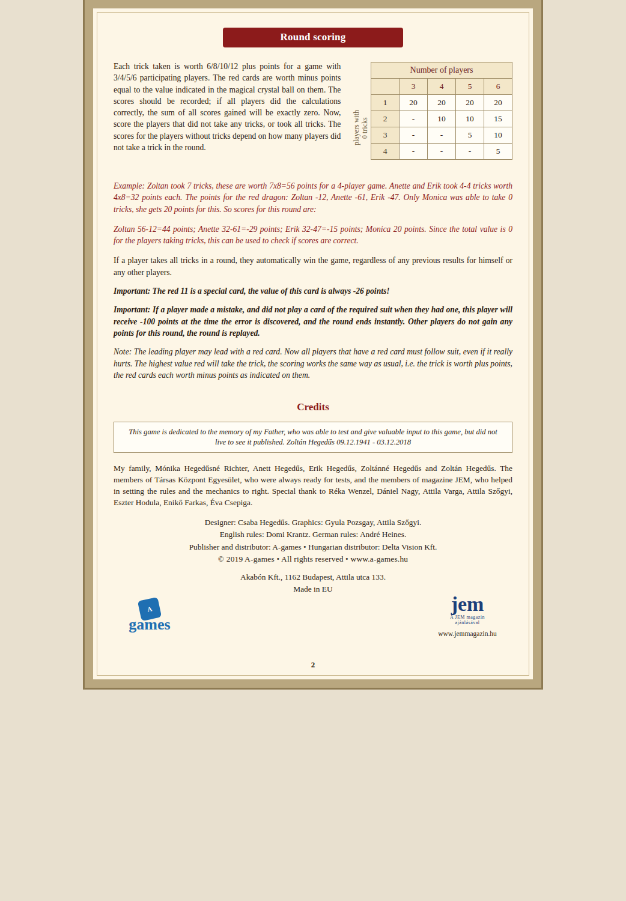Round scoring
players with
0 tricks
| Number of players |
| --- |
| | 3 | 4 | 5 | 6 |
| 1 | 20 | 20 | 20 | 20 |
| 2 | - | 10 | 10 | 15 |
| 3 | - | - | 5 | 10 |
| 4 | - | - | - | 5 |
Each trick taken is worth 6/8/10/12 plus points for a game with 3/4/5/6 participating players. The red cards are worth minus points equal to the value indicated in the magical crystal ball on them. The scores should be recorded; if all players did the calculations correctly, the sum of all scores gained will be exactly zero. Now, score the players that did not take any tricks, or took all tricks. The scores for the players without tricks depend on how many players did not take a trick in the round.
Example: Zoltan took 7 tricks, these are worth 7x8=56 points for a 4-player game. Anette and Erik took 4-4 tricks worth 4x8=32 points each. The points for the red dragon: Zoltan -12, Anette -61, Erik -47. Only Monica was able to take 0 tricks, she gets 20 points for this. So scores for this round are:
Zoltan 56-12=44 points; Anette 32-61=-29 points; Erik 32-47=-15 points; Monica 20 points. Since the total value is 0 for the players taking tricks, this can be used to check if scores are correct.
If a player takes all tricks in a round, they automatically win the game, regardless of any previous results for himself or any other players.
Important: The red 11 is a special card, the value of this card is always -26 points!
Important: If a player made a mistake, and did not play a card of the required suit when they had one, this player will receive -100 points at the time the error is discovered, and the round ends instantly. Other players do not gain any points for this round, the round is replayed.
Note: The leading player may lead with a red card. Now all players that have a red card must follow suit, even if it really hurts. The highest value red will take the trick, the scoring works the same way as usual, i.e. the trick is worth plus points, the red cards each worth minus points as indicated on them.
Credits
This game is dedicated to the memory of my Father, who was able to test and give valuable input to this game, but did not live to see it published. Zoltán Hegedűs 09.12.1941 - 03.12.2018
My family, Mónika Hegedűsné Richter, Anett Hegedűs, Erik Hegedűs, Zoltánné Hegedűs and Zoltán Hegedűs. The members of Társas Központ Egyesület, who were always ready for tests, and the members of magazine JEM, who helped in setting the rules and the mechanics to right. Special thank to Réka Wenzel, Dániel Nagy, Attila Varga, Attila Szőgyi, Eszter Hodula, Enikő Farkas, Éva Csepiga.
Designer: Csaba Hegedűs. Graphics: Gyula Pozsgay, Attila Szőgyi.
English rules: Domi Krantz. German rules: André Heines.
Publisher and distributor: A-games • Hungarian distributor: Delta Vision Kft.
© 2019 A-games • All rights reserved • www.a-games.hu
A games
Akabón Kft., 1162 Budapest, Attila utca 133.
Made in EU
jem
A JEM magazin
ajánlásával
www.jemmagazin.hu
2